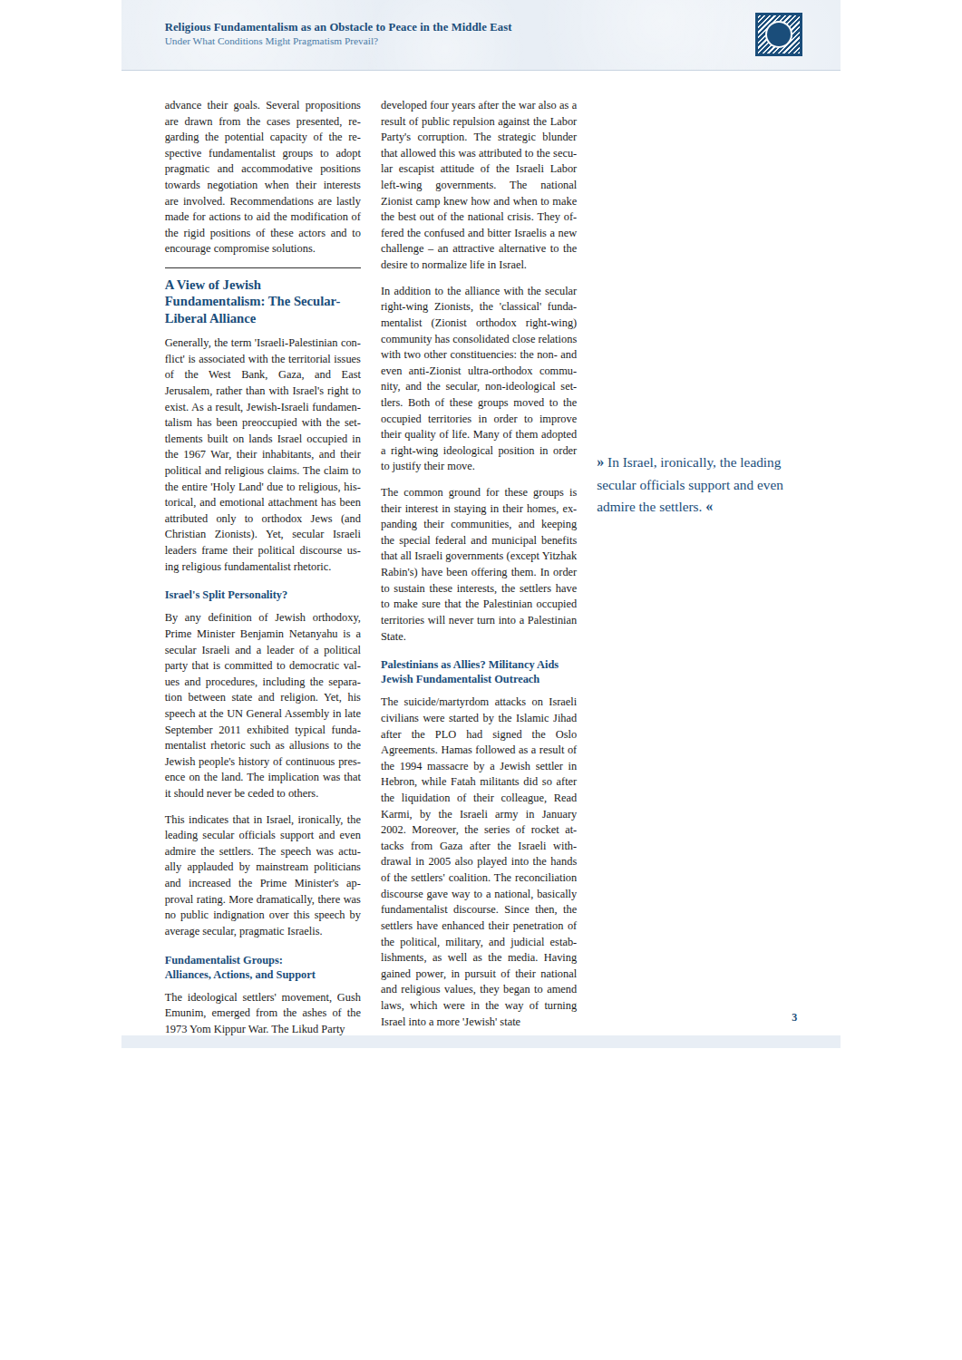Religious Fundamentalism as an Obstacle to Peace in the Middle East
Under What Conditions Might Pragmatism Prevail?
advance their goals. Several propositions are drawn from the cases presented, regarding the potential capacity of the respective fundamentalist groups to adopt pragmatic and accommodative positions towards negotiation when their interests are involved. Recommendations are lastly made for actions to aid the modification of the rigid positions of these actors and to encourage compromise solutions.
A View of Jewish Fundamentalism: The Secular-Liberal Alliance
Generally, the term 'Israeli-Palestinian conflict' is associated with the territorial issues of the West Bank, Gaza, and East Jerusalem, rather than with Israel's right to exist. As a result, Jewish-Israeli fundamentalism has been preoccupied with the settlements built on lands Israel occupied in the 1967 War, their inhabitants, and their political and religious claims. The claim to the entire 'Holy Land' due to religious, historical, and emotional attachment has been attributed only to orthodox Jews (and Christian Zionists). Yet, secular Israeli leaders frame their political discourse using religious fundamentalist rhetoric.
Israel's Split Personality?
By any definition of Jewish orthodoxy, Prime Minister Benjamin Netanyahu is a secular Israeli and a leader of a political party that is committed to democratic values and procedures, including the separation between state and religion. Yet, his speech at the UN General Assembly in late September 2011 exhibited typical fundamentalist rhetoric such as allusions to the Jewish people's history of continuous presence on the land. The implication was that it should never be ceded to others.
This indicates that in Israel, ironically, the leading secular officials support and even admire the settlers. The speech was actually applauded by mainstream politicians and increased the Prime Minister's approval rating. More dramatically, there was no public indignation over this speech by average secular, pragmatic Israelis.
Fundamentalist Groups:
Alliances, Actions, and Support
The ideological settlers' movement, Gush Emunim, emerged from the ashes of the 1973 Yom Kippur War. The Likud Party
developed four years after the war also as a result of public repulsion against the Labor Party's corruption. The strategic blunder that allowed this was attributed to the secular escapist attitude of the Israeli Labor left-wing governments. The national Zionist camp knew how and when to make the best out of the national crisis. They offered the confused and bitter Israelis a new challenge – an attractive alternative to the desire to normalize life in Israel.
In addition to the alliance with the secular right-wing Zionists, the 'classical' fundamentalist (Zionist orthodox right-wing) community has consolidated close relations with two other constituencies: the non- and even anti-Zionist ultra-orthodox community, and the secular, non-ideological settlers. Both of these groups moved to the occupied territories in order to improve their quality of life. Many of them adopted a right-wing ideological position in order to justify their move.
The common ground for these groups is their interest in staying in their homes, expanding their communities, and keeping the special federal and municipal benefits that all Israeli governments (except Yitzhak Rabin's) have been offering them. In order to sustain these interests, the settlers have to make sure that the Palestinian occupied territories will never turn into a Palestinian State.
Palestinians as Allies? Militancy Aids Jewish Fundamentalist Outreach
The suicide/martyrdom attacks on Israeli civilians were started by the Islamic Jihad after the PLO had signed the Oslo Agreements. Hamas followed as a result of the 1994 massacre by a Jewish settler in Hebron, while Fatah militants did so after the liquidation of their colleague, Read Karmi, by the Israeli army in January 2002. Moreover, the series of rocket attacks from Gaza after the Israeli withdrawal in 2005 also played into the hands of the settlers' coalition. The reconciliation discourse gave way to a national, basically fundamentalist discourse. Since then, the settlers have enhanced their penetration of the political, military, and judicial establishments, as well as the media. Having gained power, in pursuit of their national and religious values, they began to amend laws, which were in the way of turning Israel into a more 'Jewish' state
» In Israel, ironically, the leading secular officials support and even admire the settlers. «
3